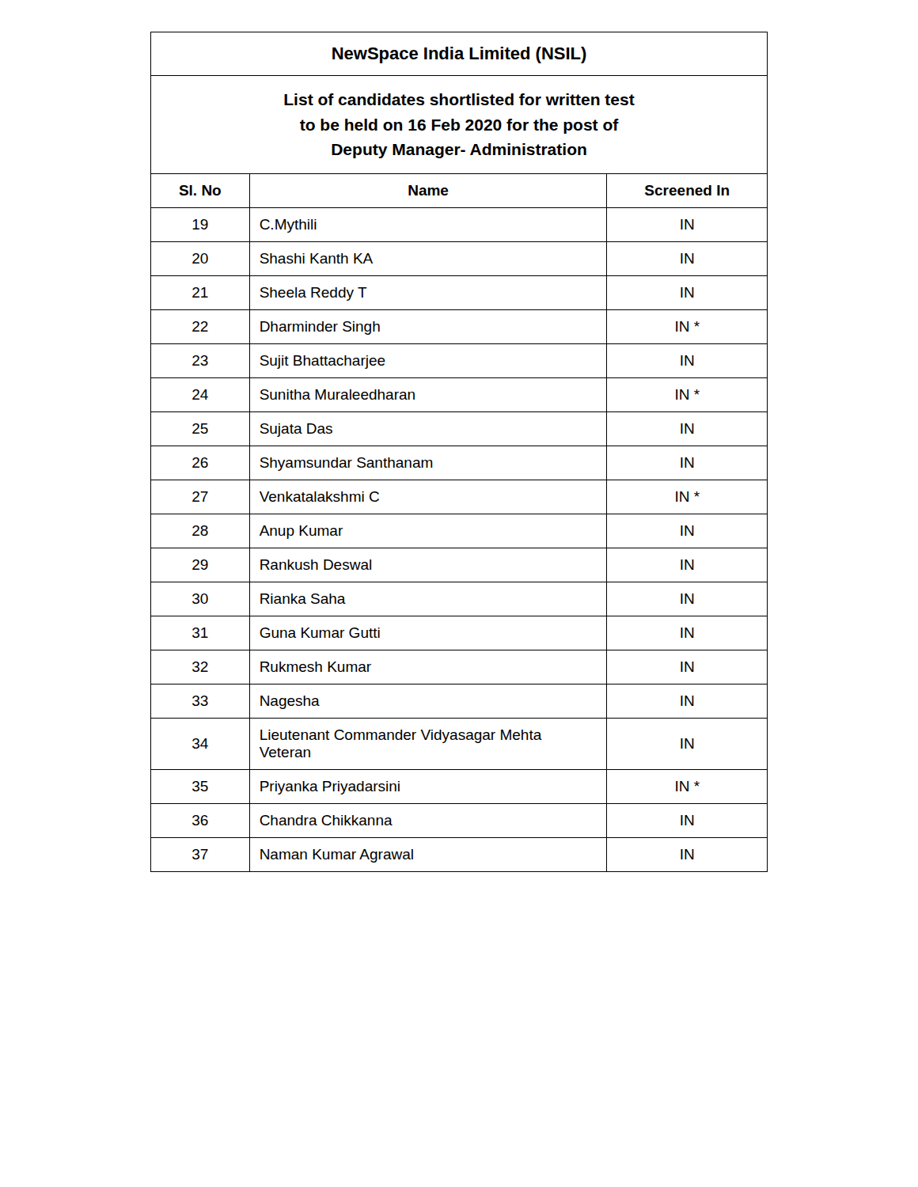| NewSpace India Limited (NSIL) |
| List of candidates shortlisted for written test to be held on 16 Feb 2020 for the post of Deputy Manager- Administration |
| Sl. No | Name | Screened In |
| 19 | C.Mythili | IN |
| 20 | Shashi Kanth KA | IN |
| 21 | Sheela Reddy T | IN |
| 22 | Dharminder Singh | IN * |
| 23 | Sujit Bhattacharjee | IN |
| 24 | Sunitha Muraleedharan | IN * |
| 25 | Sujata Das | IN |
| 26 | Shyamsundar Santhanam | IN |
| 27 | Venkatalakshmi C | IN * |
| 28 | Anup Kumar | IN |
| 29 | Rankush Deswal | IN |
| 30 | Rianka Saha | IN |
| 31 | Guna Kumar Gutti | IN |
| 32 | Rukmesh Kumar | IN |
| 33 | Nagesha | IN |
| 34 | Lieutenant Commander Vidyasagar Mehta Veteran | IN |
| 35 | Priyanka Priyadarsini | IN * |
| 36 | Chandra Chikkanna | IN |
| 37 | Naman Kumar Agrawal | IN |